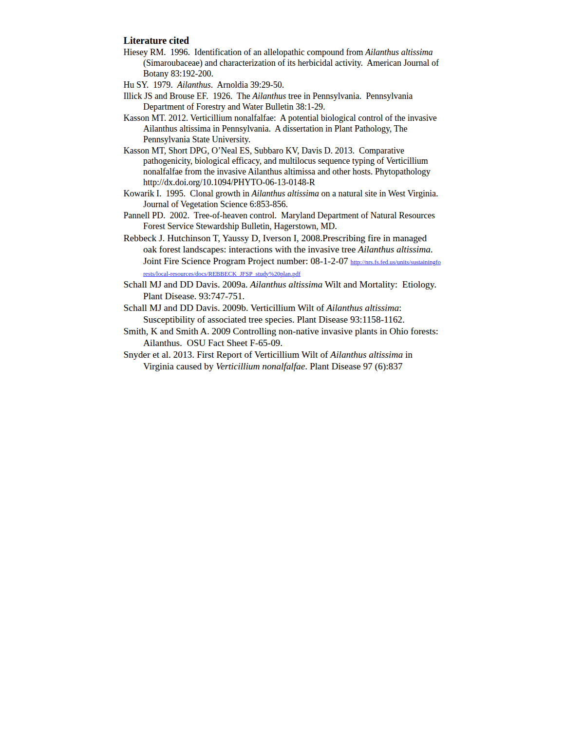Literature cited
Hiesey RM. 1996. Identification of an allelopathic compound from Ailanthus altissima (Simaroubaceae) and characterization of its herbicidal activity. American Journal of Botany 83:192-200.
Hu SY. 1979. Ailanthus. Arnoldia 39:29-50.
Illick JS and Brouse EF. 1926. The Ailanthus tree in Pennsylvania. Pennsylvania Department of Forestry and Water Bulletin 38:1-29.
Kasson MT. 2012. Verticillium nonalfalfae: A potential biological control of the invasive Ailanthus altissima in Pennsylvania. A dissertation in Plant Pathology, The Pennsylvania State University.
Kasson MT, Short DPG, O’Neal ES, Subbaro KV, Davis D. 2013. Comparative pathogenicity, biological efficacy, and multilocus sequence typing of Verticillium nonalfalfae from the invasive Ailanthus altimissa and other hosts. Phytopathology http://dx.doi.org/10.1094/PHYTO-06-13-0148-R
Kowarik I. 1995. Clonal growth in Ailanthus altissima on a natural site in West Virginia. Journal of Vegetation Science 6:853-856.
Pannell PD. 2002. Tree-of-heaven control. Maryland Department of Natural Resources Forest Service Stewardship Bulletin, Hagerstown, MD.
Rebbeck J. Hutchinson T, Yaussy D, Iverson I, 2008.Prescribing fire in managed oak forest landscapes: interactions with the invasive tree Ailanthus altissima. Joint Fire Science Program Project number: 08-1-2-07 http://nrs.fs.fed.us/units/sustainingforests/local-resources/docs/REBBECK_JFSP_study%20plan.pdf
Schall MJ and DD Davis. 2009a. Ailanthus altissima Wilt and Mortality: Etiology. Plant Disease. 93:747-751.
Schall MJ and DD Davis. 2009b. Verticillium Wilt of Ailanthus altissima: Susceptibility of associated tree species. Plant Disease 93:1158-1162.
Smith, K and Smith A. 2009 Controlling non-native invasive plants in Ohio forests: Ailanthus. OSU Fact Sheet F-65-09.
Snyder et al. 2013. First Report of Verticillium Wilt of Ailanthus altissima in Virginia caused by Verticillium nonalfalfae. Plant Disease 97 (6):837